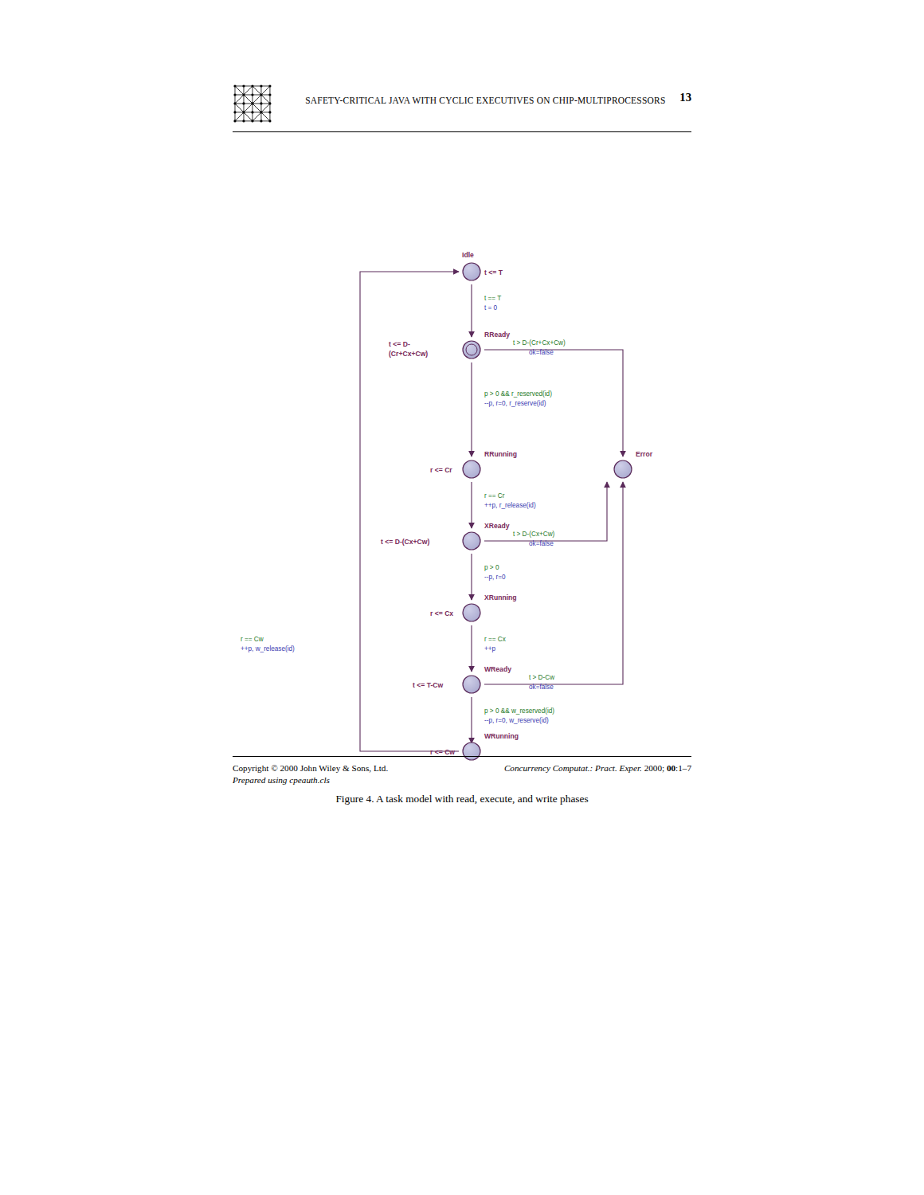SAFETY-CRITICAL JAVA WITH CYCLIC EXECUTIVES ON CHIP-MULTIPROCESSORS
13
Idle RReady RRunning XReady XRunning WReady WRunning Error t <= T t <= D- (Cr+Cx+Cw) r <= Cr t <= D-(Cx+Cw) r <= Cx t <= T-Cw r <= Cw t == T t = 0 p > 0 && r_reserved(id) --p, r=0, r_reserve(id) r == Cr ++p, r_release(id) p > 0 --p, r=0 r == Cx ++p p > 0 && w_reserved(id) --p, r=0, w_reserve(id) r == Cw ++p, w_release(id) t > D-(Cr+Cx+Cw) ok=false t > D-(Cx+Cw) ok=false t > D-Cw ok=false
Figure 4. A task model with read, execute, and write phases
Copyright © 2000 John Wiley & Sons, Ltd.
Prepared using cpeauth.cls
Concurrency Computat.: Pract. Exper. 2000; 00:1–7